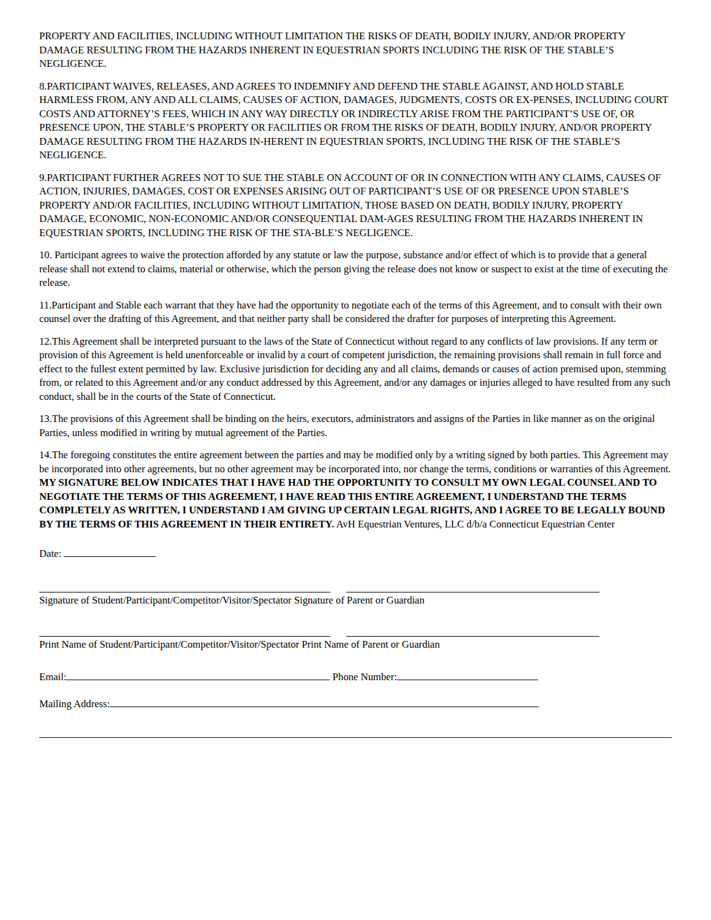Property and facilities, including without limitation the risks of death, bodily injury, and/or property damage resulting from the hazards inherent in equestrian sports including the risk of the stable’s negligence.
8.Participant waives, releases, and agrees to indemnify and defend the stable against, and hold stable harmless from, any and all claims, causes of action, damages, judgments, costs or ex-penses, including court costs and attorney’s fees, which in any way directly or indirectly arise from the participant’s use of, or presence upon, the stable’s property or facilities or from the risks of death, bodily injury, and/or property damage resulting from the hazards in-herent in equestrian sports, including the risk of the stable’s negligence.
9.Participant further agrees not to sue the stable on account of or in connection with any claims, causes of action, injuries, damages, cost or expenses arising out of participant’s use of or presence upon stable’s property and/or facilities, including without limitation, those based on death, bodily injury, property damage, economic, non-economic and/or consequential dam-ages resulting from the hazards inherent in equestrian sports, including the risk of the sta-ble’s negligence.
10. Participant agrees to waive the protection afforded by any statute or law the purpose, substance and/or effect of which is to provide that a general release shall not extend to claims, material or otherwise, which the person giving the release does not know or suspect to exist at the time of executing the release.
11.Participant and Stable each warrant that they have had the opportunity to negotiate each of the terms of this Agreement, and to consult with their own counsel over the drafting of this Agreement, and that neither party shall be considered the drafter for purposes of interpreting this Agreement.
12.This Agreement shall be interpreted pursuant to the laws of the State of Connecticut without regard to any conflicts of law provisions. If any term or provision of this Agreement is held unenforceable or invalid by a court of competent jurisdiction, the remaining provisions shall remain in full force and effect to the fullest extent permitted by law. Exclusive jurisdiction for deciding any and all claims, demands or causes of action premised upon, stemming from, or related to this Agreement and/or any conduct addressed by this Agreement, and/or any damages or injuries alleged to have resulted from any such conduct, shall be in the courts of the State of Connecticut.
13.The provisions of this Agreement shall be binding on the heirs, executors, administrators and assigns of the Parties in like manner as on the original Parties, unless modified in writing by mutual agreement of the Parties.
14.The foregoing constitutes the entire agreement between the parties and may be modified only by a writing signed by both parties. This Agreement may be incorporated into other agreements, but no other agreement may be incorporated into, nor change the terms, conditions or warranties of this Agreement. MY SIGNATURE BELOW INDICATES THAT I HAVE HAD THE OPPORTUNITY TO CONSULT MY OWN LEGAL COUNSEL AND TO NEGOTIATE THE TERMS OF THIS AGREEMENT, I HAVE READ THIS ENTIRE AGREEMENT, I UNDERSTAND THE TERMS COMPLETELY AS WRITTEN, I UNDERSTAND I AM GIVING UP CERTAIN LEGAL RIGHTS, AND I AGREE TO BE LEGALLY BOUND BY THE TERMS OF THIS AGREEMENT IN THEIR ENTIRETY. AvH Equestrian Ventures, LLC d/b/a Connecticut Equestrian Center
Date:
Signature of Student/Participant/Competitor/Visitor/Spectator Signature of Parent or Guardian
Print Name of Student/Participant/Competitor/Visitor/Spectator Print Name of Parent or Guardian
Email: Phone Number:
Mailing Address: